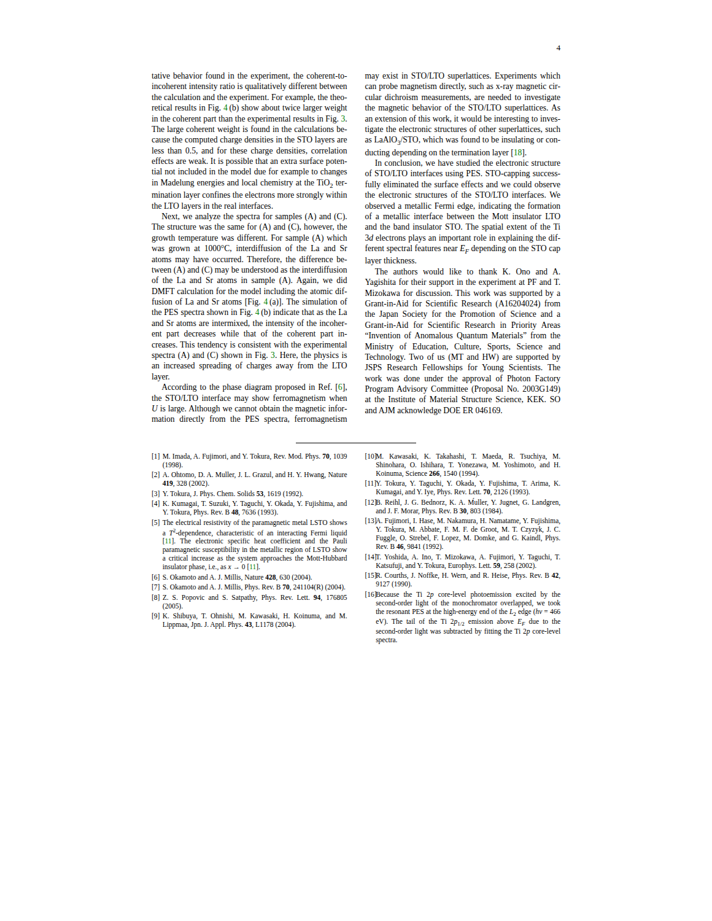4
tative behavior found in the experiment, the coherent-to-incoherent intensity ratio is qualitatively different between the calculation and the experiment. For example, the theoretical results in Fig. 4 (b) show about twice larger weight in the coherent part than the experimental results in Fig. 3. The large coherent weight is found in the calculations because the computed charge densities in the STO layers are less than 0.5, and for these charge densities, correlation effects are weak. It is possible that an extra surface potential not included in the model due for example to changes in Madelung energies and local chemistry at the TiO2 termination layer confines the electrons more strongly within the LTO layers in the real interfaces.
Next, we analyze the spectra for samples (A) and (C). The structure was the same for (A) and (C), however, the growth temperature was different. For sample (A) which was grown at 1000°C, interdiffusion of the La and Sr atoms may have occurred. Therefore, the difference between (A) and (C) may be understood as the interdiffusion of the La and Sr atoms in sample (A). Again, we did DMFT calculation for the model including the atomic diffusion of La and Sr atoms [Fig. 4 (a)]. The simulation of the PES spectra shown in Fig. 4 (b) indicate that as the La and Sr atoms are intermixed, the intensity of the incoherent part decreases while that of the coherent part increases. This tendency is consistent with the experimental spectra (A) and (C) shown in Fig. 3. Here, the physics is an increased spreading of charges away from the LTO layer.
According to the phase diagram proposed in Ref. [6], the STO/LTO interface may show ferromagnetism when U is large. Although we cannot obtain the magnetic information directly from the PES spectra, ferromagnetism may exist in STO/LTO superlattices. Experiments which can probe magnetism directly, such as x-ray magnetic circular dichroism measurements, are needed to investigate the magnetic behavior of the STO/LTO superlattices. As an extension of this work, it would be interesting to investigate the electronic structures of other superlattices, such as LaAlO3/STO, which was found to be insulating or conducting depending on the termination layer [18].
In conclusion, we have studied the electronic structure of STO/LTO interfaces using PES. STO-capping successfully eliminated the surface effects and we could observe the electronic structures of the STO/LTO interfaces. We observed a metallic Fermi edge, indicating the formation of a metallic interface between the Mott insulator LTO and the band insulator STO. The spatial extent of the Ti 3d electrons plays an important role in explaining the different spectral features near EF depending on the STO cap layer thickness.
The authors would like to thank K. Ono and A. Yagishita for their support in the experiment at PF and T. Mizokawa for discussion. This work was supported by a Grant-in-Aid for Scientific Research (A16204024) from the Japan Society for the Promotion of Science and a Grant-in-Aid for Scientific Research in Priority Areas “Invention of Anomalous Quantum Materials” from the Ministry of Education, Culture, Sports, Science and Technology. Two of us (MT and HW) are supported by JSPS Research Fellowships for Young Scientists. The work was done under the approval of Photon Factory Program Advisory Committee (Proposal No. 2003G149) at the Institute of Material Structure Science, KEK. SO and AJM acknowledge DOE ER 046169.
[1] M. Imada, A. Fujimori, and Y. Tokura, Rev. Mod. Phys. 70, 1039 (1998).
[2] A. Ohtomo, D. A. Muller, J. L. Grazul, and H. Y. Hwang, Nature 419, 328 (2002).
[3] Y. Tokura, J. Phys. Chem. Solids 53, 1619 (1992).
[4] K. Kumagai, T. Suzuki, Y. Taguchi, Y. Okada, Y. Fujishima, and Y. Tokura, Phys. Rev. B 48, 7636 (1993).
[5] The electrical resistivity of the paramagnetic metal LSTO shows a T 2-dependence, characteristic of an interacting Fermi liquid [11]. The electronic specific heat coefficient and the Pauli paramagnetic susceptibility in the metallic region of LSTO show a critical increase as the system approaches the Mott-Hubbard insulator phase, i.e., as x → 0 [11].
[6] S. Okamoto and A. J. Millis, Nature 428, 630 (2004).
[7] S. Okamoto and A. J. Millis, Phys. Rev. B 70, 241104(R) (2004).
[8] Z. S. Popovic and S. Satpathy, Phys. Rev. Lett. 94, 176805 (2005).
[9] K. Shibuya, T. Ohnishi, M. Kawasaki, H. Koinuma, and M. Lippmaa, Jpn. J. Appl. Phys. 43, L1178 (2004).
[10] M. Kawasaki, K. Takahashi, T. Maeda, R. Tsuchiya, M. Shinohara, O. Ishihara, T. Yonezawa, M. Yoshimoto, and H. Koinuma, Science 266, 1540 (1994).
[11] Y. Tokura, Y. Taguchi, Y. Okada, Y. Fujishima, T. Arima, K. Kumagai, and Y. Iye, Phys. Rev. Lett. 70, 2126 (1993).
[12] B. Reihl, J. G. Bednorz, K. A. Ḿuller, Y. Jugnet, G. Landgren, and J. F. Morar, Phys. Rev. B 30, 803 (1984).
[13] A. Fujimori, I. Hase, M. Nakamura, H. Namatame, Y. Fujishima, Y. Tokura, M. Abbate, F. M. F. de Groot, M. T. Czyzyk, J. C. Fuggle, O. Strebel, F. Lopez, M. Domke, and G. Kaindl, Phys. Rev. B 46, 9841 (1992).
[14] T. Yoshida, A. Ino, T. Mizokawa, A. Fujimori, Y. Taguchi, T. Katsufuji, and Y. Tokura, Europhys. Lett. 59, 258 (2002).
[15] R. Courths, J. Noffke, H. Wern, and R. Heise, Phys. Rev. B 42, 9127 (1990).
[16] Because the Ti 2p core-level photoemission excited by the second-order light of the monochromator overlapped, we took the resonant PES at the high-energy end of the L 2 edge (hν = 466 eV). The tail of the Ti 2p 1/2 emission above EF due to the second-order light was subtracted by fitting the Ti 2p core-level spectra.